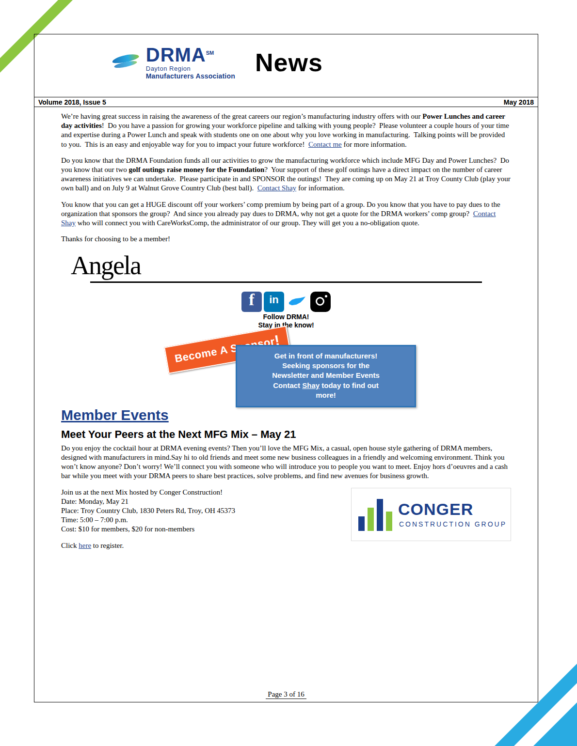DRMASM
Dayton Region
Manufacturers Association
News
Volume 2018, Issue 5 May 2018
We’re having great success in raising the awareness of the great careers our region’s manufacturing industry offers with our Power Lunches and career day activities! Do you have a passion for growing your workforce pipeline and talking with young people? Please volunteer a couple hours of your time and expertise during a Power Lunch and speak with students one on one about why you love working in manufacturing. Talking points will be provided to you. This is an easy and enjoyable way for you to impact your future workforce! Contact me for more information.
Do you know that the DRMA Foundation funds all our activities to grow the manufacturing workforce which include MFG Day and Power Lunches? Do you know that our two golf outings raise money for the Foundation? Your support of these golf outings have a direct impact on the number of career awareness initiatives we can undertake. Please participate in and SPONSOR the outings! They are coming up on May 21 at Troy County Club (play your own ball) and on July 9 at Walnut Grove Country Club (best ball). Contact Shay for information.
You know that you can get a HUGE discount off your workers’ comp premium by being part of a group. Do you know that you have to pay dues to the organization that sponsors the group? And since you already pay dues to DRMA, why not get a quote for the DRMA workers’ comp group? Contact Shay who will connect you with CareWorksComp, the administrator of our group. They will get you a no-obligation quote.
Thanks for choosing to be a member!
Angela
Follow DRMA!
Stay in the know!
Become A Sponsor!
Get in front of manufacturers!
Seeking sponsors for the
Newsletter and Member Events
Contact Shay today to find out
more!
Member Events
Meet Your Peers at the Next MFG Mix – May 21
Do you enjoy the cocktail hour at DRMA evening events? Then you’ll love the MFG Mix, a casual, open house style gathering of DRMA members, designed with manufacturers in mind.Say hi to old friends and meet some new business colleagues in a friendly and welcoming environment. Think you won’t know anyone? Don’t worry! We’ll connect you with someone who will introduce you to people you want to meet. Enjoy hors d’oeuvres and a cash bar while you meet with your DRMA peers to share best practices, solve problems, and find new avenues for business growth.
Join us at the next Mix hosted by Conger Construction!
Date: Monday, May 21
Place: Troy Country Club, 1830 Peters Rd, Troy, OH 45373
Time: 5:00 – 7:00 p.m.
Cost: $10 for members, $20 for non-members
Click here to register.
CONGER
CONSTRUCTION GROUP
Page 3 of 16